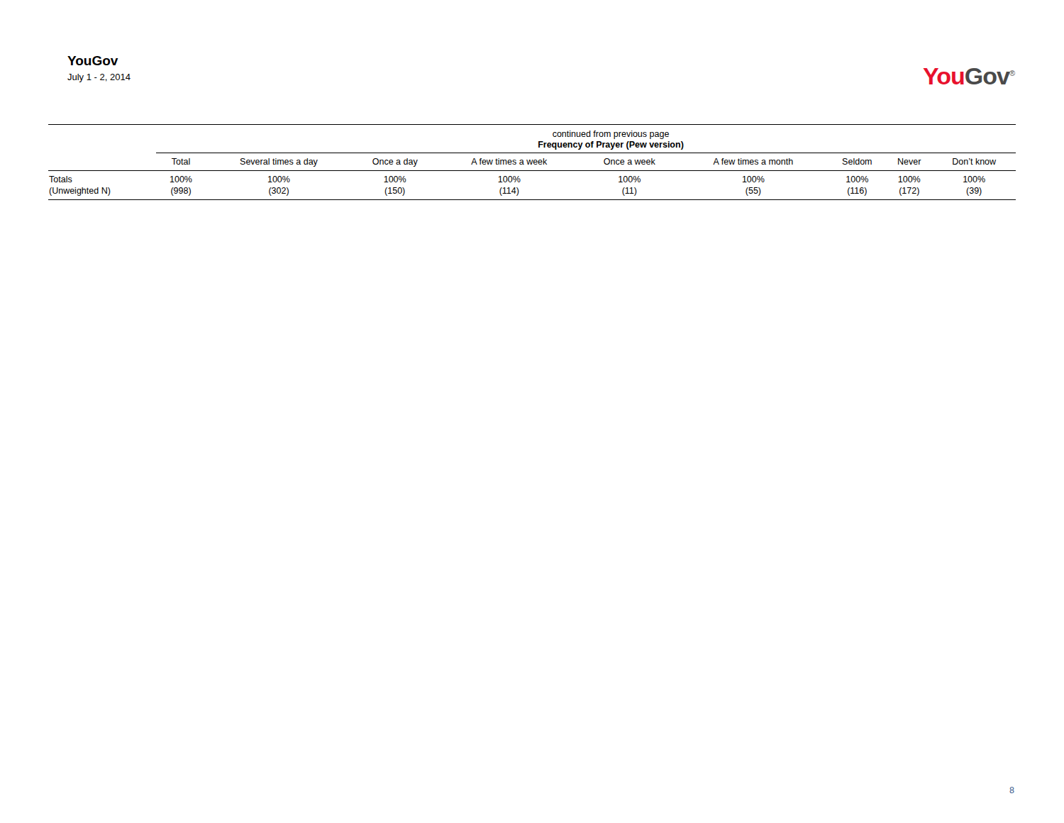YouGov
July 1 - 2, 2014
You Gov®
| | | continued from previous page |
| | | Frequency of Prayer (Pew version) |
| | Total | Several times a day | Once a day | A few times a week | Once a week | A few times a month | Seldom | Never | Don’t know |
| Totals | 100% | 100% | 100% | 100% | 100% | 100% | 100% | 100% | 100% |
| (Unweighted N) | (998) | (302) | (150) | (114) | (11) | (55) | (116) | (172) | (39) |
8